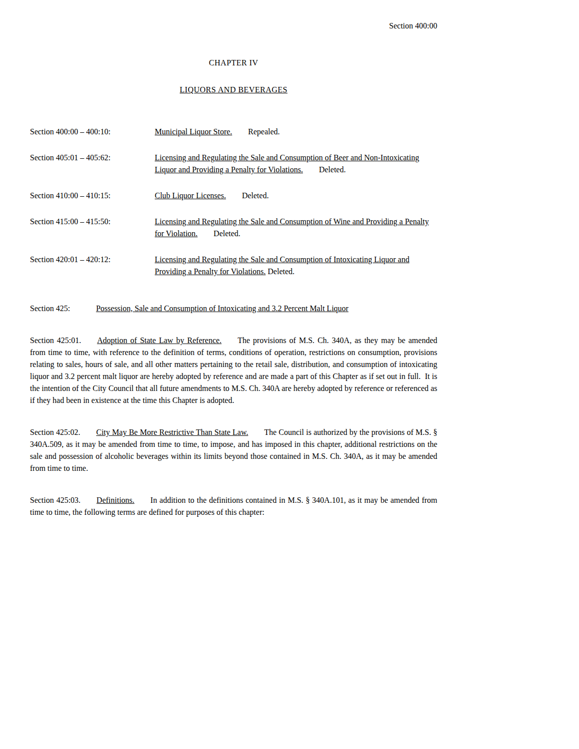Section 400:00
CHAPTER IV
LIQUORS AND BEVERAGES
Section 400:00 – 400:10:
Municipal Liquor Store. Repealed.
Section 405:01 – 405:62:
Licensing and Regulating the Sale and Consumption of Beer and Non-Intoxicating Liquor and Providing a Penalty for Violations. Deleted.
Section 410:00 – 410:15:
Club Liquor Licenses. Deleted.
Section 415:00 – 415:50:
Licensing and Regulating the Sale and Consumption of Wine and Providing a Penalty for Violation. Deleted.
Section 420:01 – 420:12:
Licensing and Regulating the Sale and Consumption of Intoxicating Liquor and Providing a Penalty for Violations. Deleted.
Section 425: Possession, Sale and Consumption of Intoxicating and 3.2 Percent Malt Liquor
Section 425:01. Adoption of State Law by Reference. The provisions of M.S. Ch. 340A, as they may be amended from time to time, with reference to the definition of terms, conditions of operation, restrictions on consumption, provisions relating to sales, hours of sale, and all other matters pertaining to the retail sale, distribution, and consumption of intoxicating liquor and 3.2 percent malt liquor are hereby adopted by reference and are made a part of this Chapter as if set out in full. It is the intention of the City Council that all future amendments to M.S. Ch. 340A are hereby adopted by reference or referenced as if they had been in existence at the time this Chapter is adopted.
Section 425:02. City May Be More Restrictive Than State Law. The Council is authorized by the provisions of M.S. § 340A.509, as it may be amended from time to time, to impose, and has imposed in this chapter, additional restrictions on the sale and possession of alcoholic beverages within its limits beyond those contained in M.S. Ch. 340A, as it may be amended from time to time.
Section 425:03. Definitions. In addition to the definitions contained in M.S. § 340A.101, as it may be amended from time to time, the following terms are defined for purposes of this chapter: